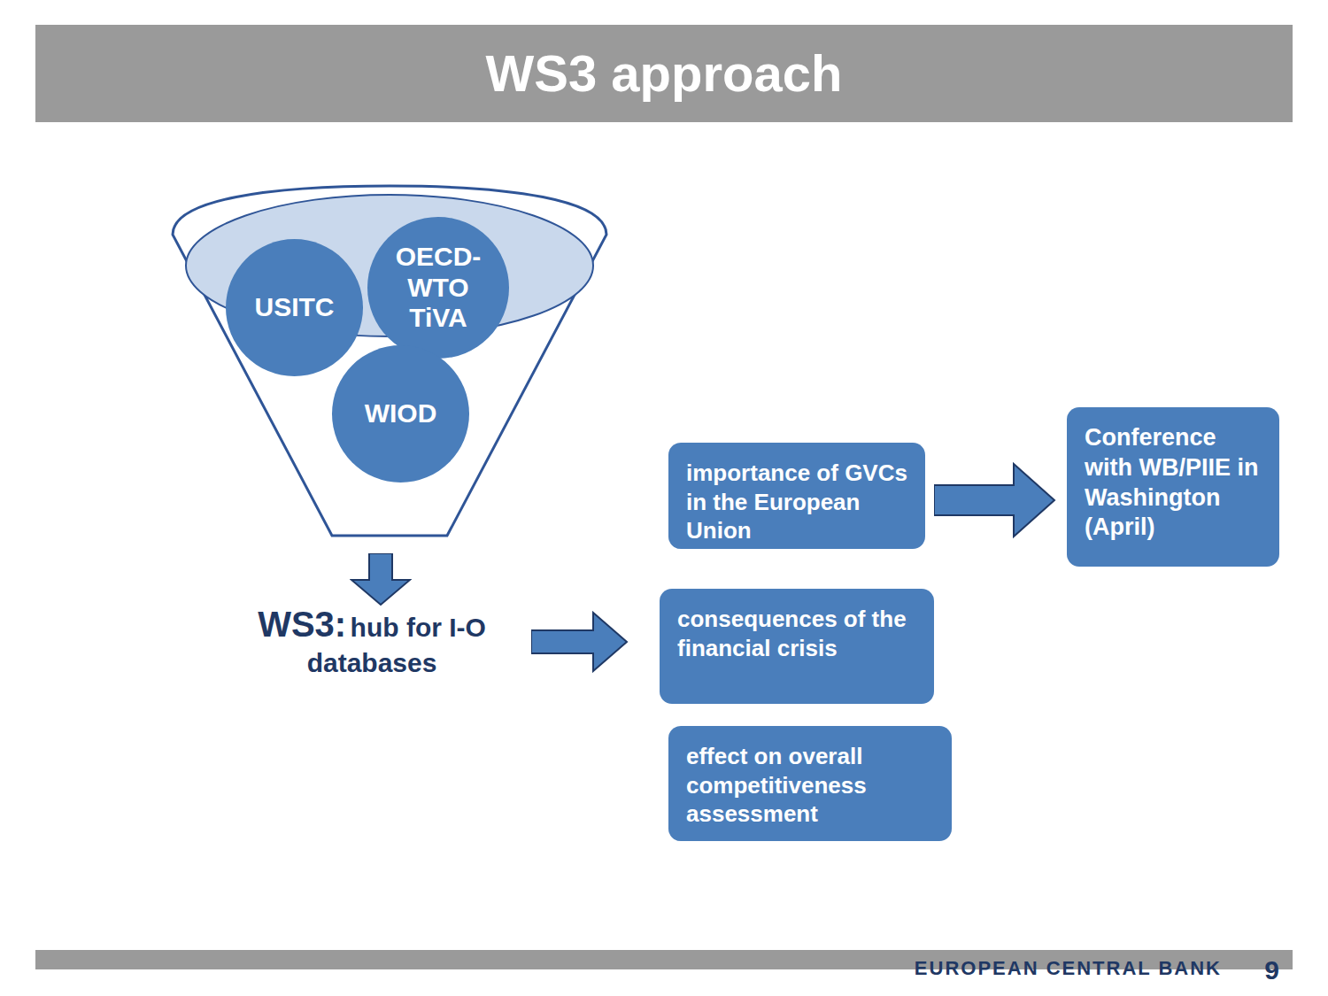WS3 approach
USITC
OECD-
WTO
TiVA
WIOD
WS3: hub for I-O
databases
importance of GVCs in the European Union
consequences of the financial crisis
effect on overall competitiveness assessment
Conference with WB/PIIE in Washington (April)
EUROPEAN CENTRAL BANK
9